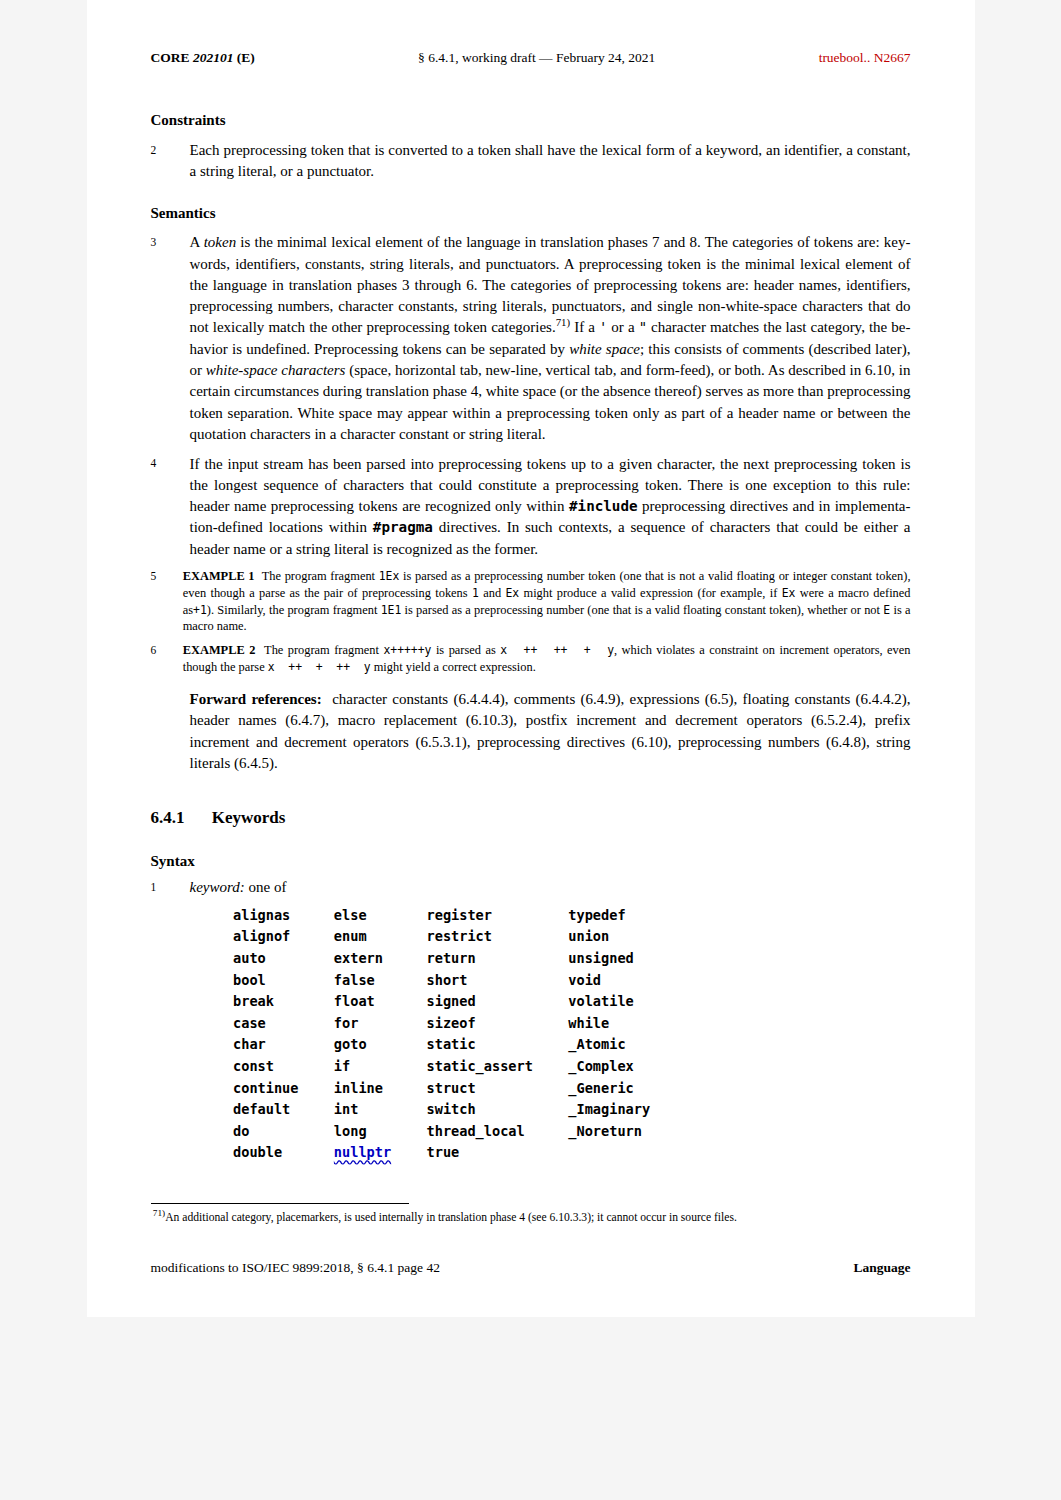CORE 202101 (E) § 6.4.1, working draft — February 24, 2021 truebool.. N2667
Constraints
2 Each preprocessing token that is converted to a token shall have the lexical form of a keyword, an identifier, a constant, a string literal, or a punctuator.
Semantics
3 A token is the minimal lexical element of the language in translation phases 7 and 8. The categories of tokens are: keywords, identifiers, constants, string literals, and punctuators. A preprocessing token is the minimal lexical element of the language in translation phases 3 through 6. The categories of preprocessing tokens are: header names, identifiers, preprocessing numbers, character constants, string literals, punctuators, and single non-white-space characters that do not lexically match the other preprocessing token categories.71) If a ' or a " character matches the last category, the behavior is undefined. Preprocessing tokens can be separated by white space; this consists of comments (described later), or white-space characters (space, horizontal tab, new-line, vertical tab, and form-feed), or both. As described in 6.10, in certain circumstances during translation phase 4, white space (or the absence thereof) serves as more than preprocessing token separation. White space may appear within a preprocessing token only as part of a header name or between the quotation characters in a character constant or string literal.
4 If the input stream has been parsed into preprocessing tokens up to a given character, the next preprocessing token is the longest sequence of characters that could constitute a preprocessing token. There is one exception to this rule: header name preprocessing tokens are recognized only within #include preprocessing directives and in implementation-defined locations within #pragma directives. In such contexts, a sequence of characters that could be either a header name or a string literal is recognized as the former.
5 EXAMPLE 1 The program fragment 1Ex is parsed as a preprocessing number token (one that is not a valid floating or integer constant token), even though a parse as the pair of preprocessing tokens 1 and Ex might produce a valid expression (for example, if Ex were a macro defined as+1). Similarly, the program fragment 1E1 is parsed as a preprocessing number (one that is a valid floating constant token), whether or not E is a macro name.
6 EXAMPLE 2 The program fragment x+++++y is parsed as x ++ ++ + y, which violates a constraint on increment operators, even though the parse x ++ + ++ y might yield a correct expression.
Forward references: character constants (6.4.4.4), comments (6.4.9), expressions (6.5), floating constants (6.4.4.2), header names (6.4.7), macro replacement (6.10.3), postfix increment and decrement operators (6.5.2.4), prefix increment and decrement operators (6.5.3.1), preprocessing directives (6.10), preprocessing numbers (6.4.8), string literals (6.4.5).
6.4.1 Keywords
Syntax
1 keyword: one of
| alignas | else | register | typedef |
| alignof | enum | restrict | union |
| auto | extern | return | unsigned |
| bool | false | short | void |
| break | float | signed | volatile |
| case | for | sizeof | while |
| char | goto | static | _Atomic |
| const | if | static_assert | _Complex |
| continue | inline | struct | _Generic |
| default | int | switch | _Imaginary |
| do | long | thread_local | _Noreturn |
| double | nullptr | true | |
71)An additional category, placemarkers, is used internally in translation phase 4 (see 6.10.3.3); it cannot occur in source files.
modifications to ISO/IEC 9899:2018, § 6.4.1 page 42 Language